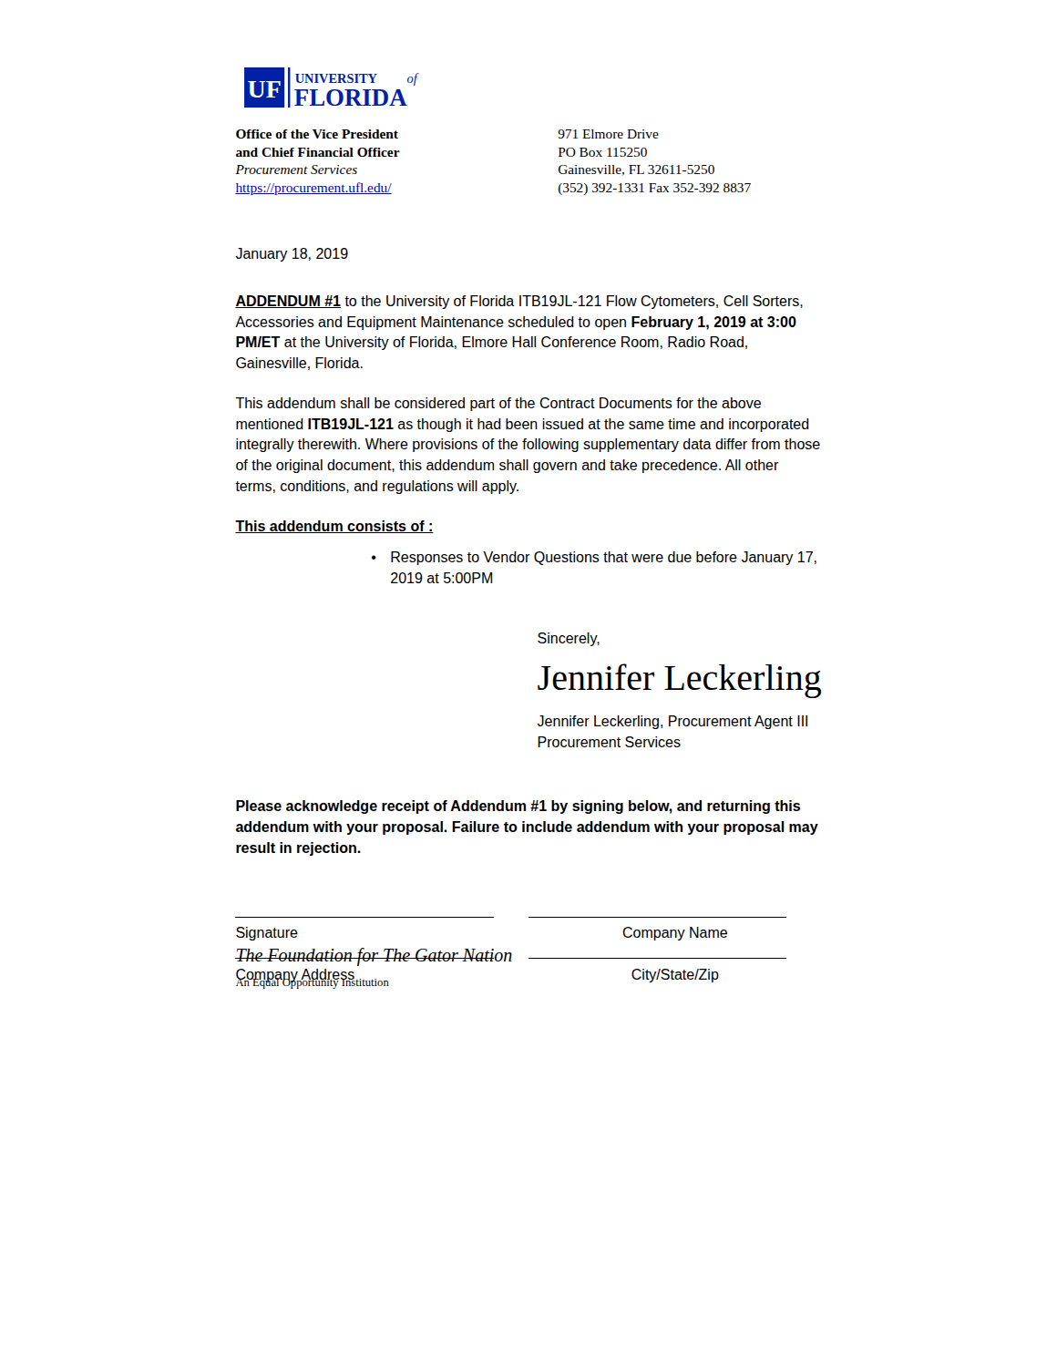UF UNIVERSITY of FLORIDA
| Office of the Vice President and Chief Financial Officer Procurement Services https://procurement.ufl.edu/ | 971 Elmore Drive PO Box 115250 Gainesville, FL 32611-5250 (352) 392-1331 Fax 352-392 8837 |
January 18, 2019
ADDENDUM #1 to the University of Florida ITB19JL-121 Flow Cytometers, Cell Sorters, Accessories and Equipment Maintenance scheduled to open February 1, 2019 at 3:00 PM/ET at the University of Florida, Elmore Hall Conference Room, Radio Road, Gainesville, Florida.
This addendum shall be considered part of the Contract Documents for the above mentioned ITB19JL-121 as though it had been issued at the same time and incorporated integrally therewith. Where provisions of the following supplementary data differ from those of the original document, this addendum shall govern and take precedence. All other terms, conditions, and regulations will apply.
This addendum consists of :
Responses to Vendor Questions that were due before January 17, 2019 at 5:00PM
Sincerely,
Jennifer Leckerling
Jennifer Leckerling, Procurement Agent III
Procurement Services
Please acknowledge receipt of Addendum #1 by signing below, and returning this addendum with your proposal. Failure to include addendum with your proposal may result in rejection.
| Signature | Company Name |
| Company Address | City/State/Zip |
The Foundation for The Gator Nation
An Equal Opportunity Institution